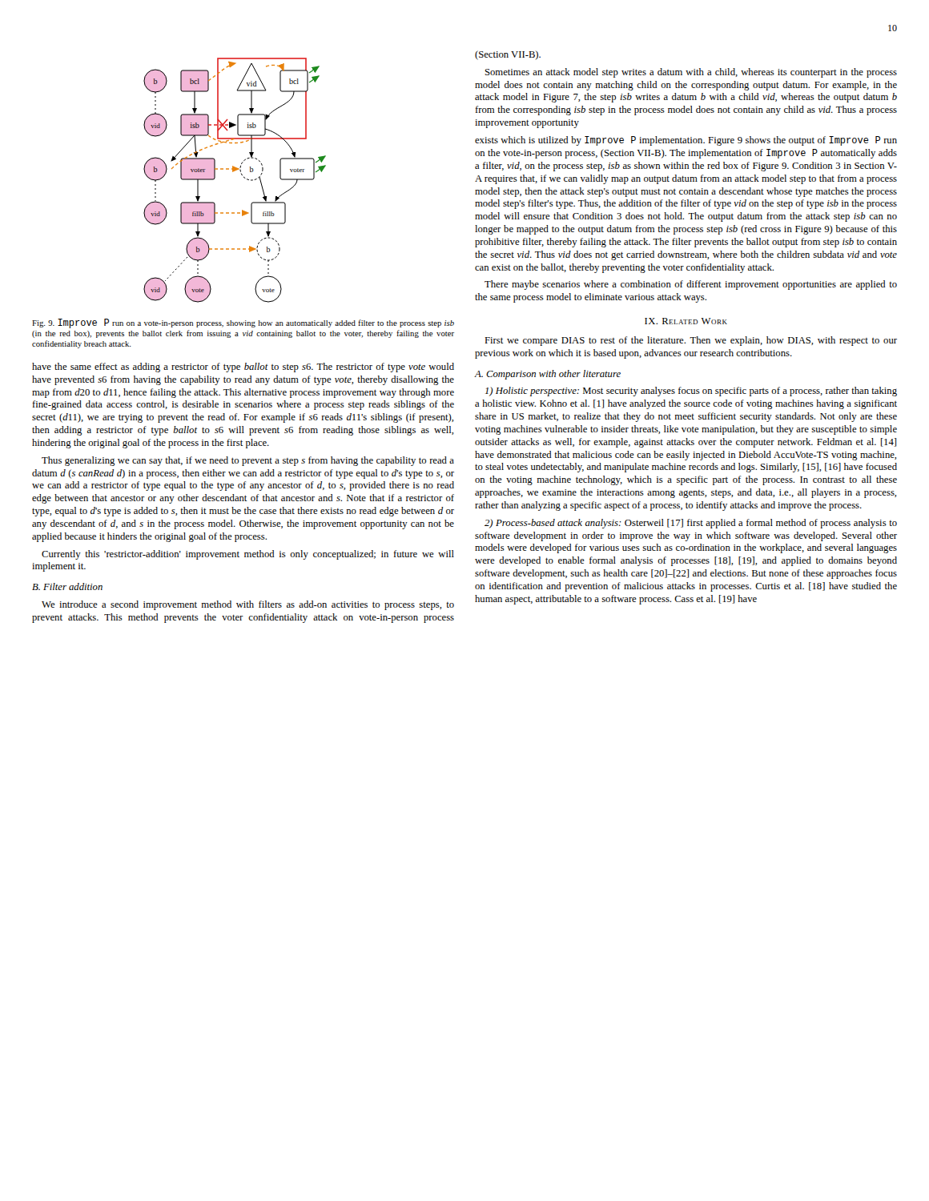10
b bcl vid bcl vid isb isb b voter b voter vid fillb fillb b b vid vote vote
Fig. 9. Improve P run on a vote-in-person process, showing how an automatically added filter to the process step isb (in the red box), prevents the ballot clerk from issuing a vid containing ballot to the voter, thereby failing the voter confidentiality breach attack.
have the same effect as adding a restrictor of type ballot to step s6. The restrictor of type vote would have prevented s6 from having the capability to read any datum of type vote, thereby disallowing the map from d20 to d11, hence failing the attack. This alternative process improvement way through more fine-grained data access control, is desirable in scenarios where a process step reads siblings of the secret (d11), we are trying to prevent the read of. For example if s6 reads d11's siblings (if present), then adding a restrictor of type ballot to s6 will prevent s6 from reading those siblings as well, hindering the original goal of the process in the first place.
Thus generalizing we can say that, if we need to prevent a step s from having the capability to read a datum d (s canRead d) in a process, then either we can add a restrictor of type equal to d's type to s, or we can add a restrictor of type equal to the type of any ancestor of d, to s, provided there is no read edge between that ancestor or any other descendant of that ancestor and s. Note that if a restrictor of type, equal to d's type is added to s, then it must be the case that there exists no read edge between d or any descendant of d, and s in the process model. Otherwise, the improvement opportunity can not be applied because it hinders the original goal of the process.
Currently this 'restrictor-addition' improvement method is only conceptualized; in future we will implement it.
B. Filter addition
We introduce a second improvement method with filters as add-on activities to process steps, to prevent attacks. This method prevents the voter confidentiality attack on vote-in-person process (Section VII-B).
Sometimes an attack model step writes a datum with a child, whereas its counterpart in the process model does not contain any matching child on the corresponding output datum. For example, in the attack model in Figure 7, the step isb writes a datum b with a child vid, whereas the output datum b from the corresponding isb step in the process model does not contain any child as vid. Thus a process improvement opportunity
exists which is utilized by Improve P implementation. Figure 9 shows the output of Improve P run on the vote-in-person process, (Section VII-B). The implementation of Improve P automatically adds a filter, vid, on the process step, isb as shown within the red box of Figure 9. Condition 3 in Section V-A requires that, if we can validly map an output datum from an attack model step to that from a process model step, then the attack step's output must not contain a descendant whose type matches the process model step's filter's type. Thus, the addition of the filter of type vid on the step of type isb in the process model will ensure that Condition 3 does not hold. The output datum from the attack step isb can no longer be mapped to the output datum from the process step isb (red cross in Figure 9) because of this prohibitive filter, thereby failing the attack. The filter prevents the ballot output from step isb to contain the secret vid. Thus vid does not get carried downstream, where both the children subdata vid and vote can exist on the ballot, thereby preventing the voter confidentiality attack.
There maybe scenarios where a combination of different improvement opportunities are applied to the same process model to eliminate various attack ways.
IX. Related Work
First we compare DIAS to rest of the literature. Then we explain, how DIAS, with respect to our previous work on which it is based upon, advances our research contributions.
A. Comparison with other literature
1) Holistic perspective: Most security analyses focus on specific parts of a process, rather than taking a holistic view. Kohno et al. [1] have analyzed the source code of voting machines having a significant share in US market, to realize that they do not meet sufficient security standards. Not only are these voting machines vulnerable to insider threats, like vote manipulation, but they are susceptible to simple outsider attacks as well, for example, against attacks over the computer network. Feldman et al. [14] have demonstrated that malicious code can be easily injected in Diebold AccuVote-TS voting machine, to steal votes undetectably, and manipulate machine records and logs. Similarly, [15], [16] have focused on the voting machine technology, which is a specific part of the process. In contrast to all these approaches, we examine the interactions among agents, steps, and data, i.e., all players in a process, rather than analyzing a specific aspect of a process, to identify attacks and improve the process.
2) Process-based attack analysis: Osterweil [17] first applied a formal method of process analysis to software development in order to improve the way in which software was developed. Several other models were developed for various uses such as co-ordination in the workplace, and several languages were developed to enable formal analysis of processes [18], [19], and applied to domains beyond software development, such as health care [20]–[22] and elections. But none of these approaches focus on identification and prevention of malicious attacks in processes. Curtis et al. [18] have studied the human aspect, attributable to a software process. Cass et al. [19] have